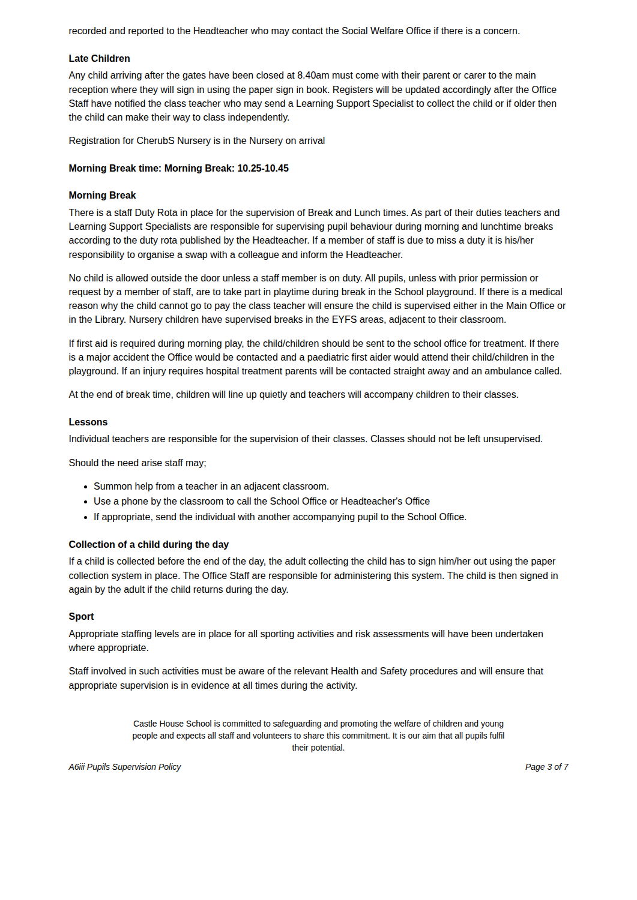recorded and reported to the Headteacher who may contact the Social Welfare Office if there is a concern.
Late Children
Any child arriving after the gates have been closed at 8.40am must come with their parent or carer to the main reception where they will sign in using the paper sign in book. Registers will be updated accordingly after the Office Staff have notified the class teacher who may send a Learning Support Specialist to collect the child or if older then the child can make their way to class independently.
Registration for CherubS Nursery is in the Nursery on arrival
Morning Break time: Morning Break: 10.25-10.45
Morning Break
There is a staff Duty Rota in place for the supervision of Break and Lunch times. As part of their duties teachers and Learning Support Specialists are responsible for supervising pupil behaviour during morning and lunchtime breaks according to the duty rota published by the Headteacher. If a member of staff is due to miss a duty it is his/her responsibility to organise a swap with a colleague and inform the Headteacher.
No child is allowed outside the door unless a staff member is on duty. All pupils, unless with prior permission or request by a member of staff, are to take part in playtime during break in the School playground. If there is a medical reason why the child cannot go to pay the class teacher will ensure the child is supervised either in the Main Office or in the Library. Nursery children have supervised breaks in the EYFS areas, adjacent to their classroom.
If first aid is required during morning play, the child/children should be sent to the school office for treatment. If there is a major accident the Office would be contacted and a paediatric first aider would attend their child/children in the playground. If an injury requires hospital treatment parents will be contacted straight away and an ambulance called.
At the end of break time, children will line up quietly and teachers will accompany children to their classes.
Lessons
Individual teachers are responsible for the supervision of their classes. Classes should not be left unsupervised.
Should the need arise staff may;
Summon help from a teacher in an adjacent classroom.
Use a phone by the classroom to call the School Office or Headteacher's Office
If appropriate, send the individual with another accompanying pupil to the School Office.
Collection of a child during the day
If a child is collected before the end of the day, the adult collecting the child has to sign him/her out using the paper collection system in place. The Office Staff are responsible for administering this system. The child is then signed in again by the adult if the child returns during the day.
Sport
Appropriate staffing levels are in place for all sporting activities and risk assessments will have been undertaken where appropriate.
Staff involved in such activities must be aware of the relevant Health and Safety procedures and will ensure that appropriate supervision is in evidence at all times during the activity.
Castle House School is committed to safeguarding and promoting the welfare of children and young people and expects all staff and volunteers to share this commitment. It is our aim that all pupils fulfil their potential.
A6iii Pupils Supervision Policy Page 3 of 7